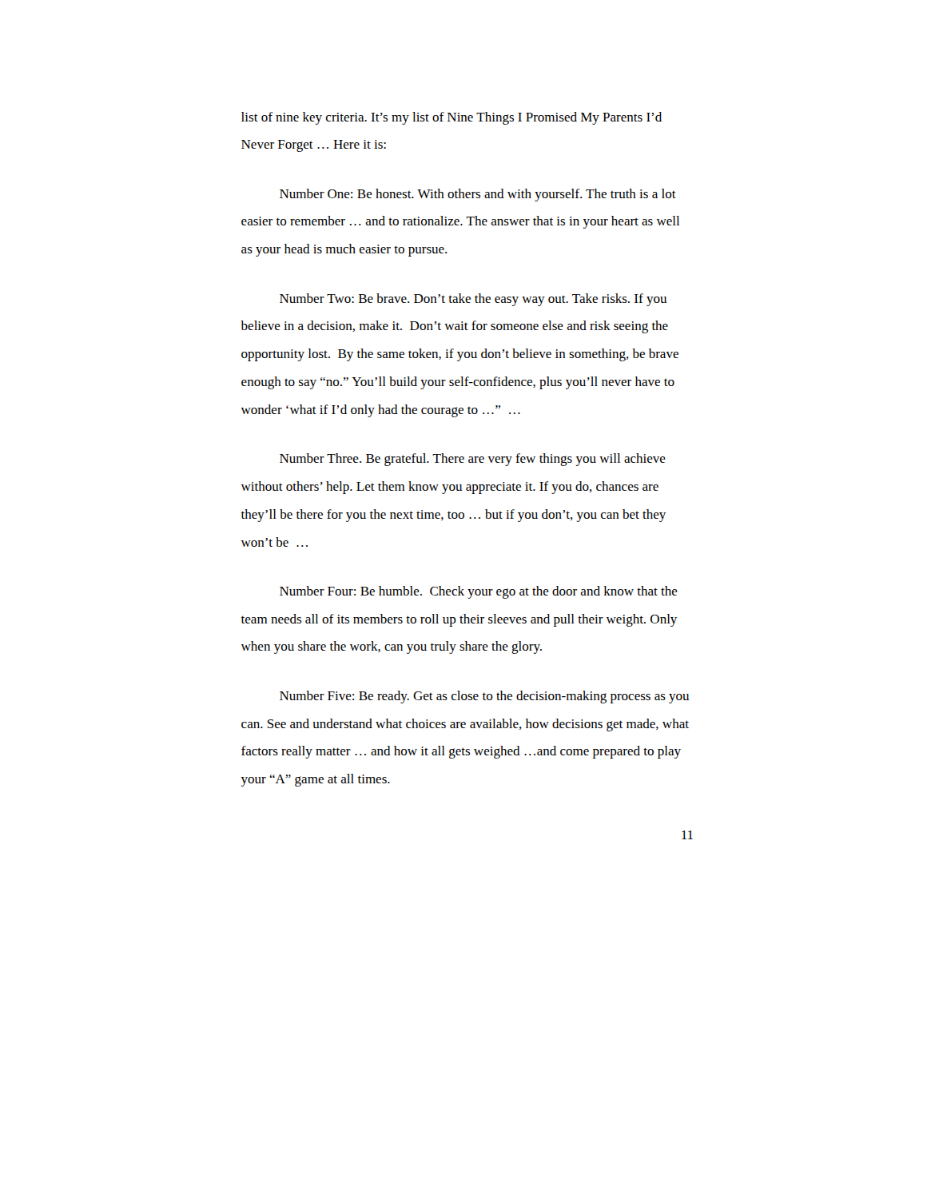list of nine key criteria. It’s my list of Nine Things I Promised My Parents I’d Never Forget … Here it is:
Number One: Be honest. With others and with yourself. The truth is a lot easier to remember … and to rationalize. The answer that is in your heart as well as your head is much easier to pursue.
Number Two: Be brave. Don’t take the easy way out. Take risks. If you believe in a decision, make it. Don’t wait for someone else and risk seeing the opportunity lost. By the same token, if you don’t believe in something, be brave enough to say “no.” You’ll build your self-confidence, plus you’ll never have to wonder ‘what if I’d only had the courage to …” …
Number Three. Be grateful. There are very few things you will achieve without others’ help. Let them know you appreciate it. If you do, chances are they’ll be there for you the next time, too … but if you don’t, you can bet they won’t be …
Number Four: Be humble. Check your ego at the door and know that the team needs all of its members to roll up their sleeves and pull their weight. Only when you share the work, can you truly share the glory.
Number Five: Be ready. Get as close to the decision-making process as you can. See and understand what choices are available, how decisions get made, what factors really matter … and how it all gets weighed …and come prepared to play your “A” game at all times.
11